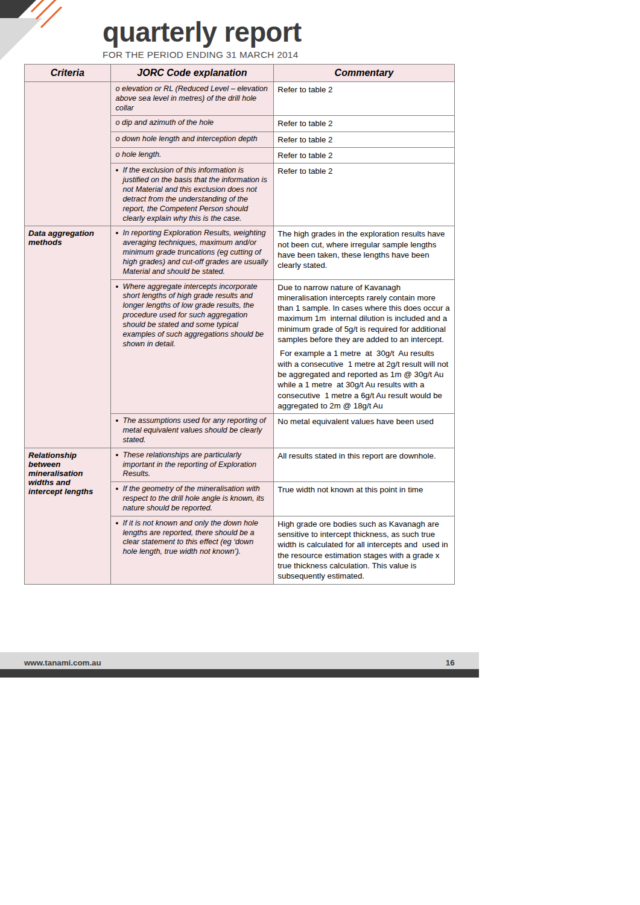quarterly report
FOR THE PERIOD ENDING 31 MARCH 2014
| Criteria | JORC Code explanation | Commentary |
| --- | --- | --- |
| | o elevation or RL (Reduced Level – elevation above sea level in metres) of the drill hole collar | Refer to table 2 |
| o dip and azimuth of the hole | Refer to table 2 |
| o down hole length and interception depth | Refer to table 2 |
| o hole length. | Refer to table 2 |
| If the exclusion of this information is justified on the basis that the information is not Material and this exclusion does not detract from the understanding of the report, the Competent Person should clearly explain why this is the case. | Refer to table 2 |
| Data aggregation methods | In reporting Exploration Results, weighting averaging techniques, maximum and/or minimum grade truncations (eg cutting of high grades) and cut-off grades are usually Material and should be stated. | The high grades in the exploration results have not been cut, where irregular sample lengths have been taken, these lengths have been clearly stated. |
| Where aggregate intercepts incorporate short lengths of high grade results and longer lengths of low grade results, the procedure used for such aggregation should be stated and some typical examples of such aggregations should be shown in detail. | Due to narrow nature of Kavanagh mineralisation intercepts rarely contain more than 1 sample. In cases where this does occur a maximum 1m internal dilution is included and a minimum grade of 5g/t is required for additional samples before they are added to an intercept. For example a 1 metre at 30g/t Au results with a consecutive 1 metre at 2g/t result will not be aggregated and reported as 1m @ 30g/t Au while a 1 metre at 30g/t Au results with a consecutive 1 metre a 6g/t Au result would be aggregated to 2m @ 18g/t Au |
| The assumptions used for any reporting of metal equivalent values should be clearly stated. | No metal equivalent values have been used |
| Relationship between mineralisation widths and intercept lengths | These relationships are particularly important in the reporting of Exploration Results. | All results stated in this report are downhole. |
| If the geometry of the mineralisation with respect to the drill hole angle is known, its nature should be reported. | True width not known at this point in time |
| If it is not known and only the down hole lengths are reported, there should be a clear statement to this effect (eg ‘down hole length, true width not known’). | High grade ore bodies such as Kavanagh are sensitive to intercept thickness, as such true width is calculated for all intercepts and used in the resource estimation stages with a grade x true thickness calculation. This value is subsequently estimated. |
www.tanami.com.au
16